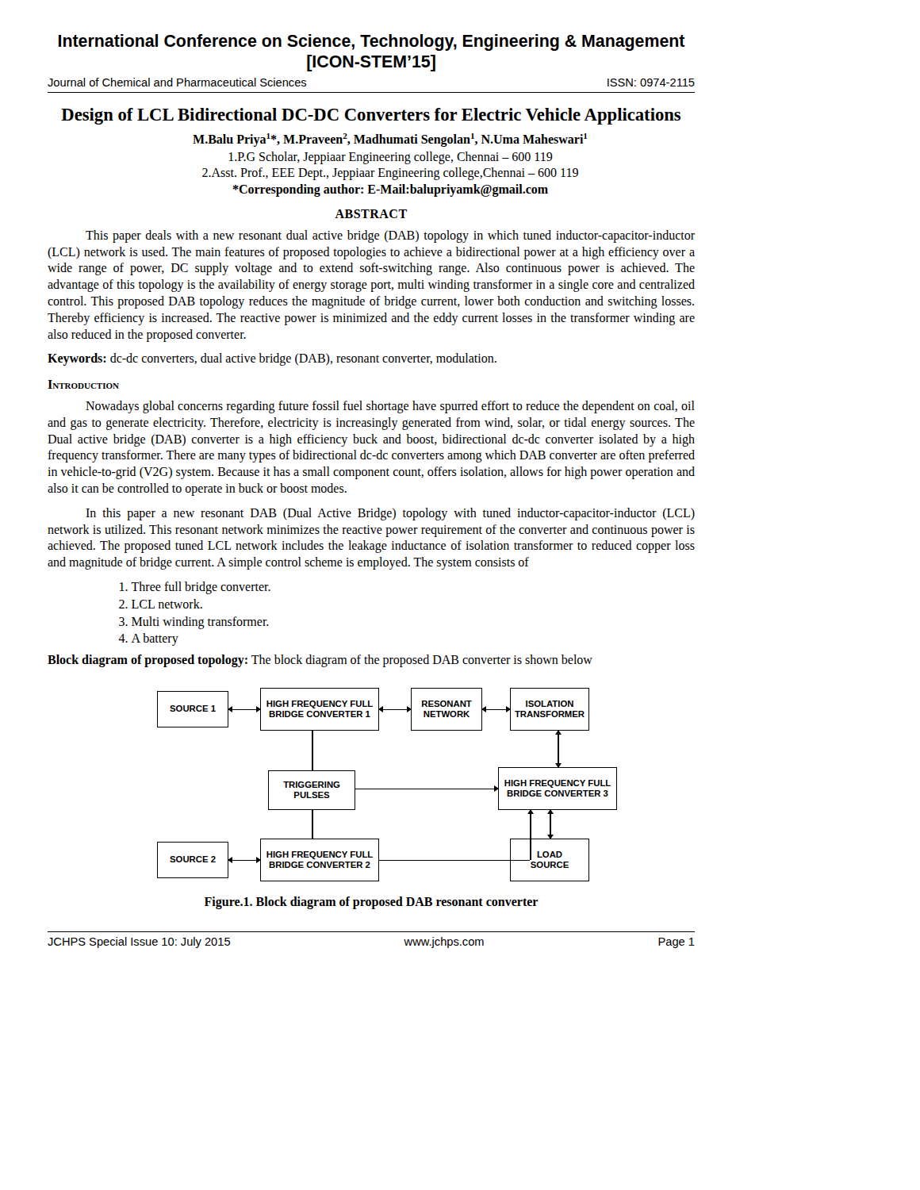International Conference on Science, Technology, Engineering & Management
[ICON-STEM’15]
Journal of Chemical and Pharmaceutical Sciences ISSN: 0974-2115
Design of LCL Bidirectional DC-DC Converters for Electric Vehicle Applications
M.Balu Priya1*, M.Praveen2, Madhumati Sengolan1, N.Uma Maheswari1
1.P.G Scholar, Jeppiaar Engineering college, Chennai – 600 119
2.Asst. Prof., EEE Dept., Jeppiaar Engineering college,Chennai – 600 119
*Corresponding author: E-Mail:balupriyamk@gmail.com
ABSTRACT
This paper deals with a new resonant dual active bridge (DAB) topology in which tuned inductor-capacitor-inductor (LCL) network is used. The main features of proposed topologies to achieve a bidirectional power at a high efficiency over a wide range of power, DC supply voltage and to extend soft-switching range. Also continuous power is achieved. The advantage of this topology is the availability of energy storage port, multi winding transformer in a single core and centralized control. This proposed DAB topology reduces the magnitude of bridge current, lower both conduction and switching losses. Thereby efficiency is increased. The reactive power is minimized and the eddy current losses in the transformer winding are also reduced in the proposed converter.
Keywords: dc-dc converters, dual active bridge (DAB), resonant converter, modulation.
Introduction
Nowadays global concerns regarding future fossil fuel shortage have spurred effort to reduce the dependent on coal, oil and gas to generate electricity. Therefore, electricity is increasingly generated from wind, solar, or tidal energy sources. The Dual active bridge (DAB) converter is a high efficiency buck and boost, bidirectional dc-dc converter isolated by a high frequency transformer. There are many types of bidirectional dc-dc converters among which DAB converter are often preferred in vehicle-to-grid (V2G) system. Because it has a small component count, offers isolation, allows for high power operation and also it can be controlled to operate in buck or boost modes.
In this paper a new resonant DAB (Dual Active Bridge) topology with tuned inductor-capacitor-inductor (LCL) network is utilized. This resonant network minimizes the reactive power requirement of the converter and continuous power is achieved. The proposed tuned LCL network includes the leakage inductance of isolation transformer to reduced copper loss and magnitude of bridge current. A simple control scheme is employed. The system consists of
Three full bridge converter.
LCL network.
Multi winding transformer.
A battery
Block diagram of proposed topology: The block diagram of the proposed DAB converter is shown below
SOURCE 1
HIGH FREQUENCY FULL
BRIDGE CONVERTER 1
RESONANT
NETWORK
ISOLATION
TRANSFORMER
TRIGGERING
PULSES
HIGH FREQUENCY FULL
BRIDGE CONVERTER 3
SOURCE 2
HIGH FREQUENCY FULL
BRIDGE CONVERTER 2
LOAD
SOURCE
Figure.1. Block diagram of proposed DAB resonant converter
JCHPS Special Issue 10: July 2015 www.jchps.com Page 1